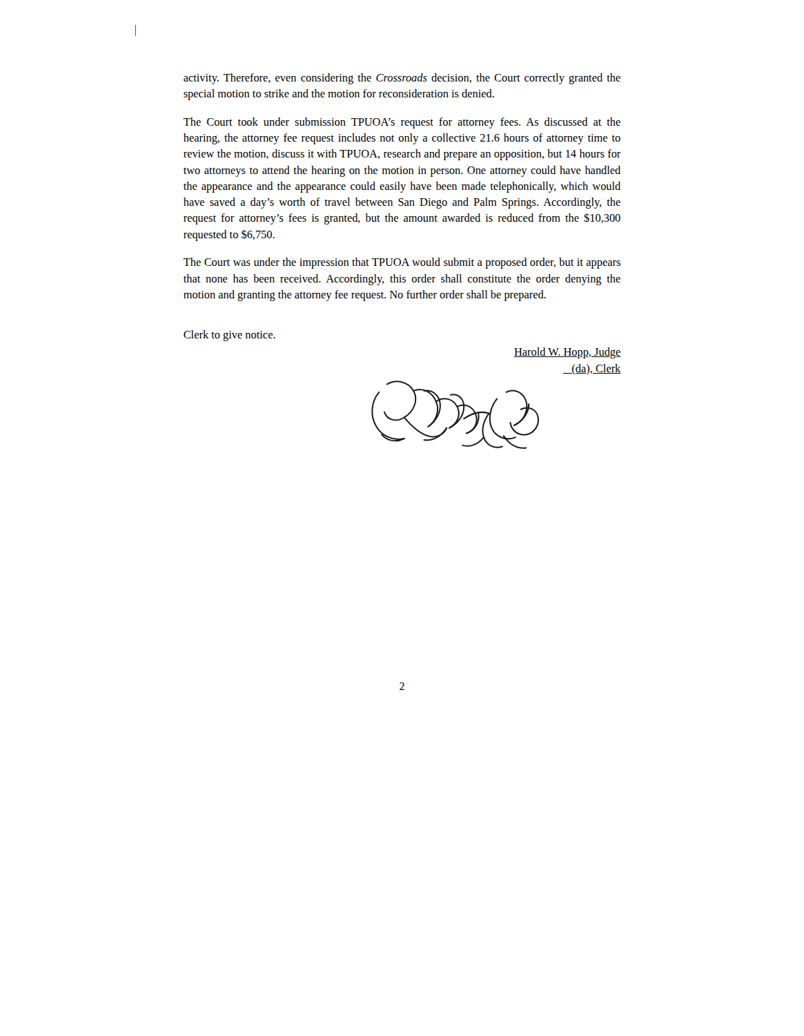activity. Therefore, even considering the Crossroads decision, the Court correctly granted the special motion to strike and the motion for reconsideration is denied.
The Court took under submission TPUOA’s request for attorney fees. As discussed at the hearing, the attorney fee request includes not only a collective 21.6 hours of attorney time to review the motion, discuss it with TPUOA, research and prepare an opposition, but 14 hours for two attorneys to attend the hearing on the motion in person. One attorney could have handled the appearance and the appearance could easily have been made telephonically, which would have saved a day’s worth of travel between San Diego and Palm Springs. Accordingly, the request for attorney’s fees is granted, but the amount awarded is reduced from the $10,300 requested to $6,750.
The Court was under the impression that TPUOA would submit a proposed order, but it appears that none has been received. Accordingly, this order shall constitute the order denying the motion and granting the attorney fee request. No further order shall be prepared.
Clerk to give notice.
Harold W. Hopp, Judge
(da), Clerk
2